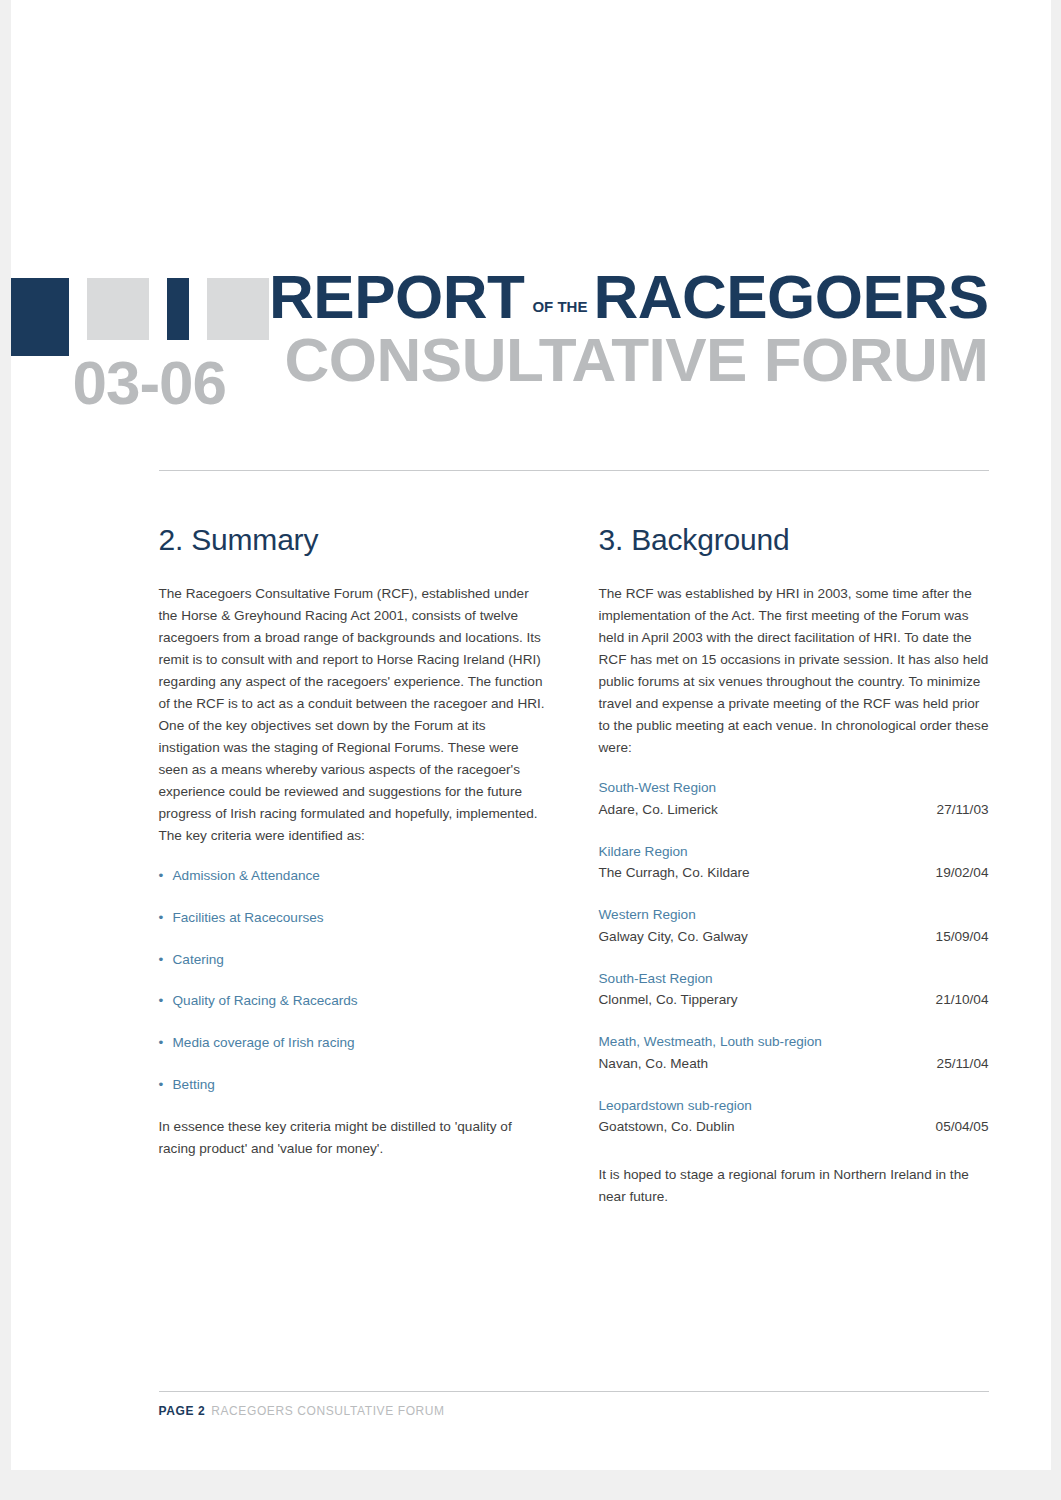REPORT OF THE RACEGOERS
CONSULTATIVE FORUM
03-06
2. Summary
The Racegoers Consultative Forum (RCF), established under the Horse & Greyhound Racing Act 2001, consists of twelve racegoers from a broad range of backgrounds and locations. Its remit is to consult with and report to Horse Racing Ireland (HRI) regarding any aspect of the racegoers' experience. The function of the RCF is to act as a conduit between the racegoer and HRI. One of the key objectives set down by the Forum at its instigation was the staging of Regional Forums. These were seen as a means whereby various aspects of the racegoer's experience could be reviewed and suggestions for the future progress of Irish racing formulated and hopefully, implemented. The key criteria were identified as:
Admission & Attendance
Facilities at Racecourses
Catering
Quality of Racing & Racecards
Media coverage of Irish racing
Betting
In essence these key criteria might be distilled to 'quality of racing product' and 'value for money'.
3. Background
The RCF was established by HRI in 2003, some time after the implementation of the Act. The first meeting of the Forum was held in April 2003 with the direct facilitation of HRI. To date the RCF has met on 15 occasions in private session. It has also held public forums at six venues throughout the country. To minimize travel and expense a private meeting of the RCF was held prior to the public meeting at each venue. In chronological order these were:
South-West Region
Adare, Co. Limerick 27/11/03
Kildare Region
The Curragh, Co. Kildare 19/02/04
Western Region
Galway City, Co. Galway 15/09/04
South-East Region
Clonmel, Co. Tipperary 21/10/04
Meath, Westmeath, Louth sub-region
Navan, Co. Meath 25/11/04
Leopardstown sub-region
Goatstown, Co. Dublin 05/04/05
It is hoped to stage a regional forum in Northern Ireland in the near future.
PAGE 2 RACEGOERS CONSULTATIVE FORUM